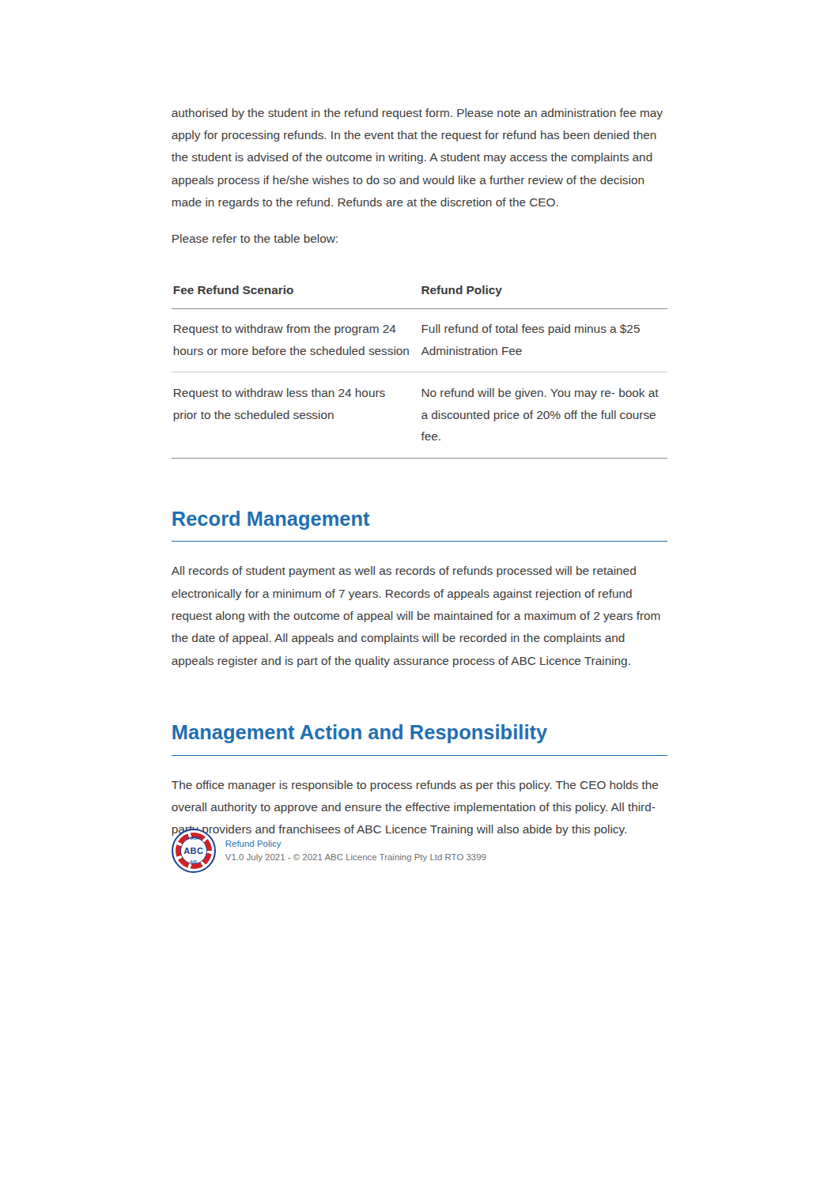authorised by the student in the refund request form. Please note an administration fee may apply for processing refunds. In the event that the request for refund has been denied then the student is advised of the outcome in writing. A student may access the complaints and appeals process if he/she wishes to do so and would like a further review of the decision made in regards to the refund. Refunds are at the discretion of the CEO.
Please refer to the table below:
| Fee Refund Scenario | Refund Policy |
| --- | --- |
| Request to withdraw from the program 24 hours or more before the scheduled session | Full refund of total fees paid minus a $25 Administration Fee |
| Request to withdraw less than 24 hours prior to the scheduled session | No refund will be given. You may re- book at a discounted price of 20% off the full course fee. |
Record Management
All records of student payment as well as records of refunds processed will be retained electronically for a minimum of 7 years. Records of appeals against rejection of refund request along with the outcome of appeal will be maintained for a maximum of 2 years from the date of appeal. All appeals and complaints will be recorded in the complaints and appeals register and is part of the quality assurance process of ABC Licence Training.
Management Action and Responsibility
The office manager is responsible to process refunds as per this policy. The CEO holds the overall authority to approve and ensure the effective implementation of this policy. All third-party providers and franchisees of ABC Licence Training will also abide by this policy.
FIRST
ABC
AID
Refund Policy
V1.0 July 2021 - © 2021 ABC Licence Training Pty Ltd RTO 3399